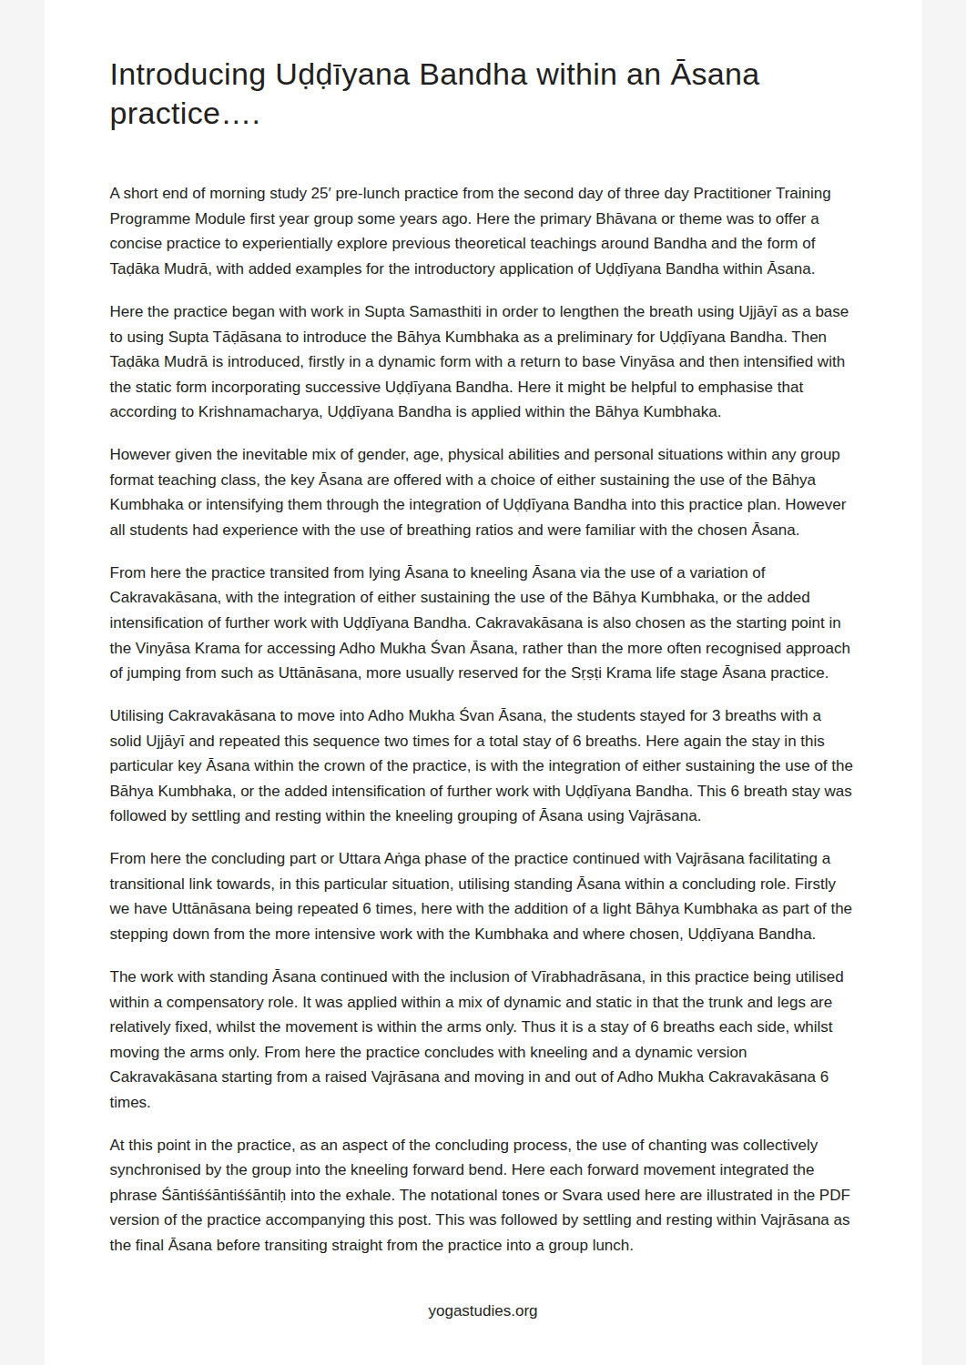Introducing Uḍḍīyana Bandha within an Āsana practice….
A short end of morning study 25′ pre-lunch practice from the second day of three day Practitioner Training Programme Module first year group some years ago. Here the primary Bhāvana or theme was to offer a concise practice to experientially explore previous theoretical teachings around Bandha and the form of Taḍāka Mudrā, with added examples for the introductory application of Uḍḍīyana Bandha within Āsana.
Here the practice began with work in Supta Samasthiti in order to lengthen the breath using Ujjāyī as a base to using Supta Tāḍāsana to introduce the Bāhya Kumbhaka as a preliminary for Uḍḍīyana Bandha. Then Taḍāka Mudrā is introduced, firstly in a dynamic form with a return to base Vinyāsa and then intensified with the static form incorporating successive Uḍḍīyana Bandha. Here it might be helpful to emphasise that according to Krishnamacharya, Uḍḍīyana Bandha is applied within the Bāhya Kumbhaka.
However given the inevitable mix of gender, age, physical abilities and personal situations within any group format teaching class, the key Āsana are offered with a choice of either sustaining the use of the Bāhya Kumbhaka or intensifying them through the integration of Uḍḍīyana Bandha into this practice plan. However all students had experience with the use of breathing ratios and were familiar with the chosen Āsana.
From here the practice transited from lying Āsana to kneeling Āsana via the use of a variation of Cakravakāsana, with the integration of either sustaining the use of the Bāhya Kumbhaka, or the added intensification of further work with Uḍḍīyana Bandha. Cakravakāsana is also chosen as the starting point in the Vinyāsa Krama for accessing Adho Mukha Śvan Āsana, rather than the more often recognised approach of jumping from such as Uttānāsana, more usually reserved for the Sṛṣṭi Krama life stage Āsana practice.
Utilising Cakravakāsana to move into Adho Mukha Śvan Āsana, the students stayed for 3 breaths with a solid Ujjāyī and repeated this sequence two times for a total stay of 6 breaths. Here again the stay in this particular key Āsana within the crown of the practice, is with the integration of either sustaining the use of the Bāhya Kumbhaka, or the added intensification of further work with Uḍḍīyana Bandha. This 6 breath stay was followed by settling and resting within the kneeling grouping of Āsana using Vajrāsana.
From here the concluding part or Uttara Aṅga phase of the practice continued with Vajrāsana facilitating a transitional link towards, in this particular situation, utilising standing Āsana within a concluding role. Firstly we have Uttānāsana being repeated 6 times, here with the addition of a light Bāhya Kumbhaka as part of the stepping down from the more intensive work with the Kumbhaka and where chosen, Uḍḍīyana Bandha.
The work with standing Āsana continued with the inclusion of Vīrabhadrāsana, in this practice being utilised within a compensatory role. It was applied within a mix of dynamic and static in that the trunk and legs are relatively fixed, whilst the movement is within the arms only. Thus it is a stay of 6 breaths each side, whilst moving the arms only. From here the practice concludes with kneeling and a dynamic version Cakravakāsana starting from a raised Vajrāsana and moving in and out of Adho Mukha Cakravakāsana 6 times.
At this point in the practice, as an aspect of the concluding process, the use of chanting was collectively synchronised by the group into the kneeling forward bend. Here each forward movement integrated the phrase Śāntiśśāntiśśāntiḥ into the exhale. The notational tones or Svara used here are illustrated in the PDF version of the practice accompanying this post. This was followed by settling and resting within Vajrāsana as the final Āsana before transiting straight from the practice into a group lunch.
yogastudies.org